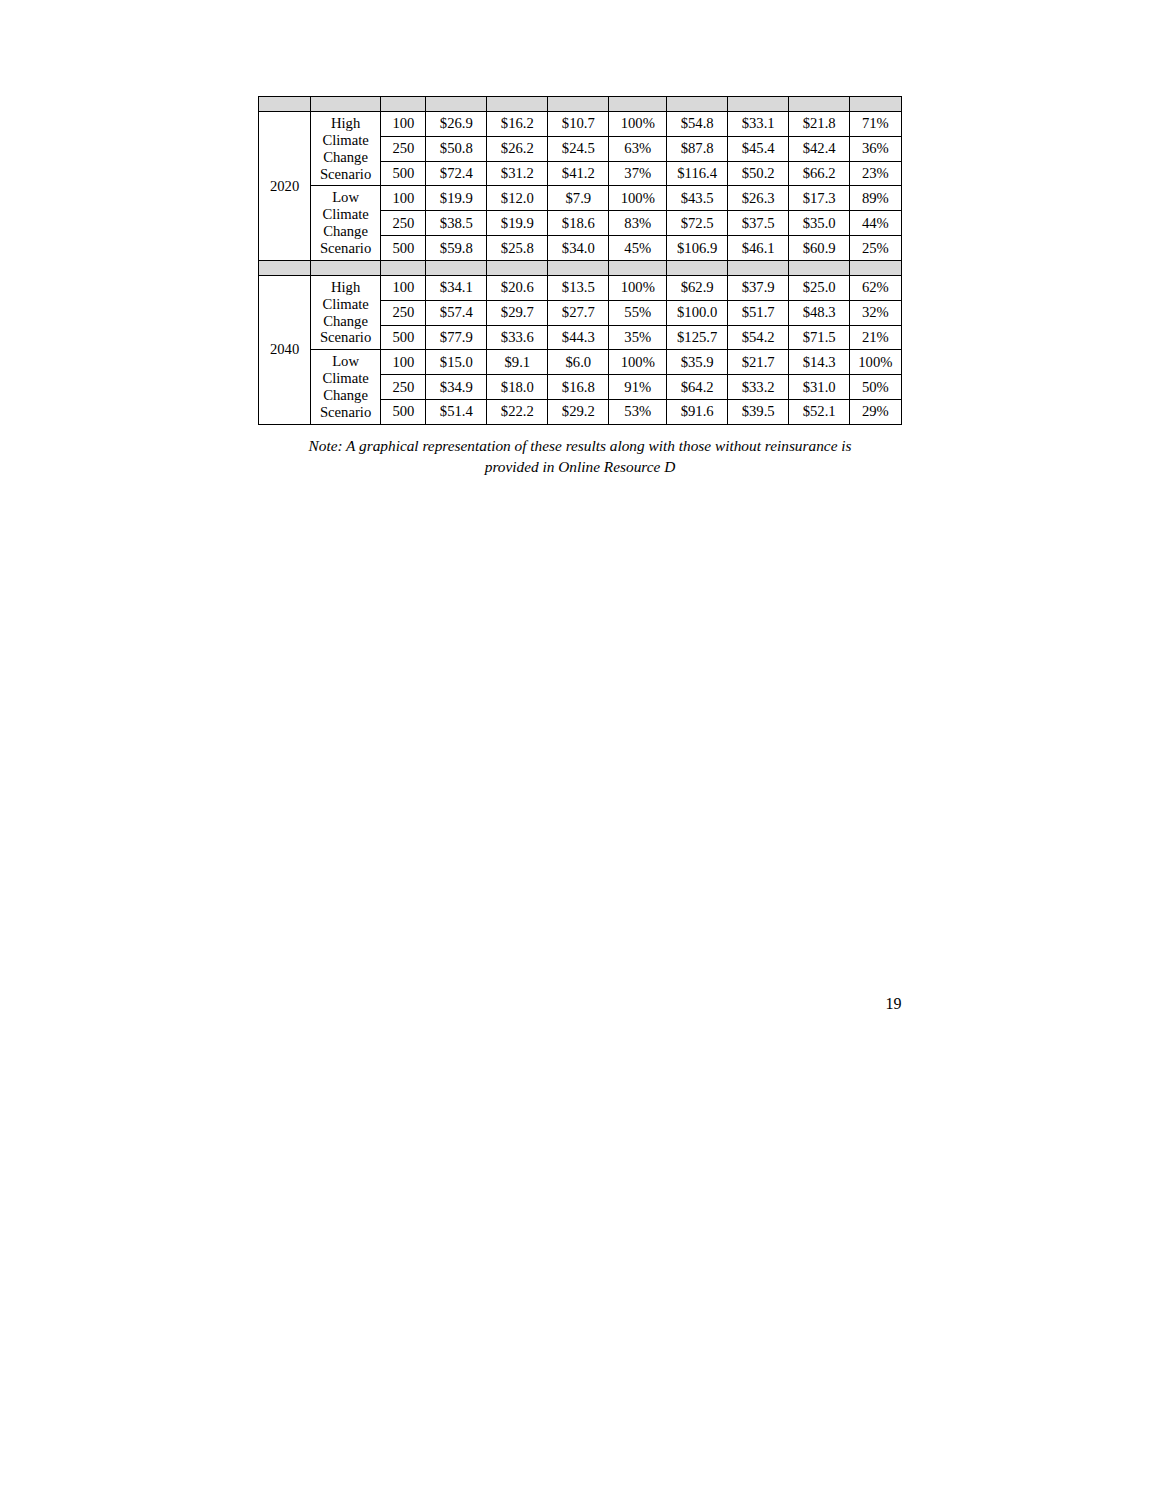| 2020 | High Climate Change Scenario | 100 | $26.9 | $16.2 | $10.7 | 100% | $54.8 | $33.1 | $21.8 | 71% |
| 250 | $50.8 | $26.2 | $24.5 | 63% | $87.8 | $45.4 | $42.4 | 36% |
| 500 | $72.4 | $31.2 | $41.2 | 37% | $116.4 | $50.2 | $66.2 | 23% |
| Low Climate Change Scenario | 100 | $19.9 | $12.0 | $7.9 | 100% | $43.5 | $26.3 | $17.3 | 89% |
| 250 | $38.5 | $19.9 | $18.6 | 83% | $72.5 | $37.5 | $35.0 | 44% |
| 500 | $59.8 | $25.8 | $34.0 | 45% | $106.9 | $46.1 | $60.9 | 25% |
| 2040 | High Climate Change Scenario | 100 | $34.1 | $20.6 | $13.5 | 100% | $62.9 | $37.9 | $25.0 | 62% |
| 250 | $57.4 | $29.7 | $27.7 | 55% | $100.0 | $51.7 | $48.3 | 32% |
| 500 | $77.9 | $33.6 | $44.3 | 35% | $125.7 | $54.2 | $71.5 | 21% |
| Low Climate Change Scenario | 100 | $15.0 | $9.1 | $6.0 | 100% | $35.9 | $21.7 | $14.3 | 100% |
| 250 | $34.9 | $18.0 | $16.8 | 91% | $64.2 | $33.2 | $31.0 | 50% |
| 500 | $51.4 | $22.2 | $29.2 | 53% | $91.6 | $39.5 | $52.1 | 29% |
Note: A graphical representation of these results along with those without reinsurance is
provided in Online Resource D
19